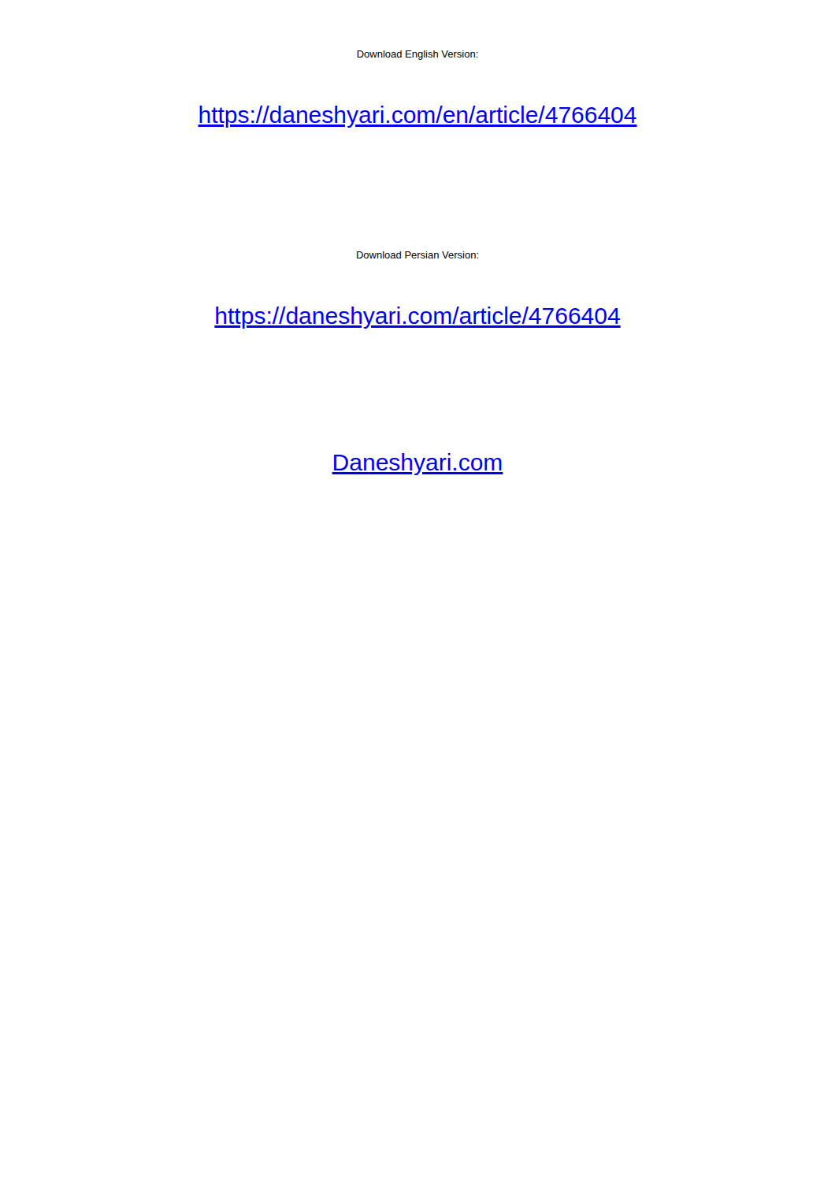Download English Version:
https://daneshyari.com/en/article/4766404
Download Persian Version:
https://daneshyari.com/article/4766404
Daneshyari.com